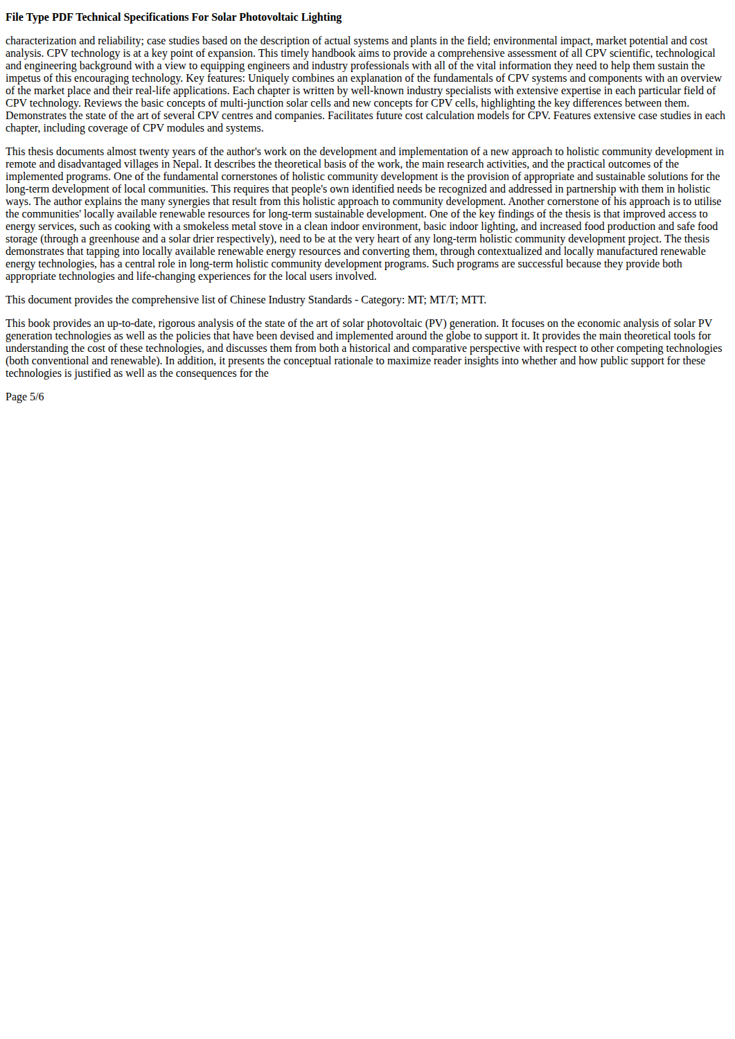File Type PDF Technical Specifications For Solar Photovoltaic Lighting
characterization and reliability; case studies based on the description of actual systems and plants in the field; environmental impact, market potential and cost analysis. CPV technology is at a key point of expansion. This timely handbook aims to provide a comprehensive assessment of all CPV scientific, technological and engineering background with a view to equipping engineers and industry professionals with all of the vital information they need to help them sustain the impetus of this encouraging technology. Key features: Uniquely combines an explanation of the fundamentals of CPV systems and components with an overview of the market place and their real-life applications. Each chapter is written by well-known industry specialists with extensive expertise in each particular field of CPV technology. Reviews the basic concepts of multi-junction solar cells and new concepts for CPV cells, highlighting the key differences between them. Demonstrates the state of the art of several CPV centres and companies. Facilitates future cost calculation models for CPV. Features extensive case studies in each chapter, including coverage of CPV modules and systems.
This thesis documents almost twenty years of the author's work on the development and implementation of a new approach to holistic community development in remote and disadvantaged villages in Nepal. It describes the theoretical basis of the work, the main research activities, and the practical outcomes of the implemented programs. One of the fundamental cornerstones of holistic community development is the provision of appropriate and sustainable solutions for the long-term development of local communities. This requires that people's own identified needs be recognized and addressed in partnership with them in holistic ways. The author explains the many synergies that result from this holistic approach to community development. Another cornerstone of his approach is to utilise the communities' locally available renewable resources for long-term sustainable development. One of the key findings of the thesis is that improved access to energy services, such as cooking with a smokeless metal stove in a clean indoor environment, basic indoor lighting, and increased food production and safe food storage (through a greenhouse and a solar drier respectively), need to be at the very heart of any long-term holistic community development project. The thesis demonstrates that tapping into locally available renewable energy resources and converting them, through contextualized and locally manufactured renewable energy technologies, has a central role in long-term holistic community development programs. Such programs are successful because they provide both appropriate technologies and life-changing experiences for the local users involved.
This document provides the comprehensive list of Chinese Industry Standards - Category: MT; MT/T; MTT.
This book provides an up-to-date, rigorous analysis of the state of the art of solar photovoltaic (PV) generation. It focuses on the economic analysis of solar PV generation technologies as well as the policies that have been devised and implemented around the globe to support it. It provides the main theoretical tools for understanding the cost of these technologies, and discusses them from both a historical and comparative perspective with respect to other competing technologies (both conventional and renewable). In addition, it presents the conceptual rationale to maximize reader insights into whether and how public support for these technologies is justified as well as the consequences for the
Page 5/6